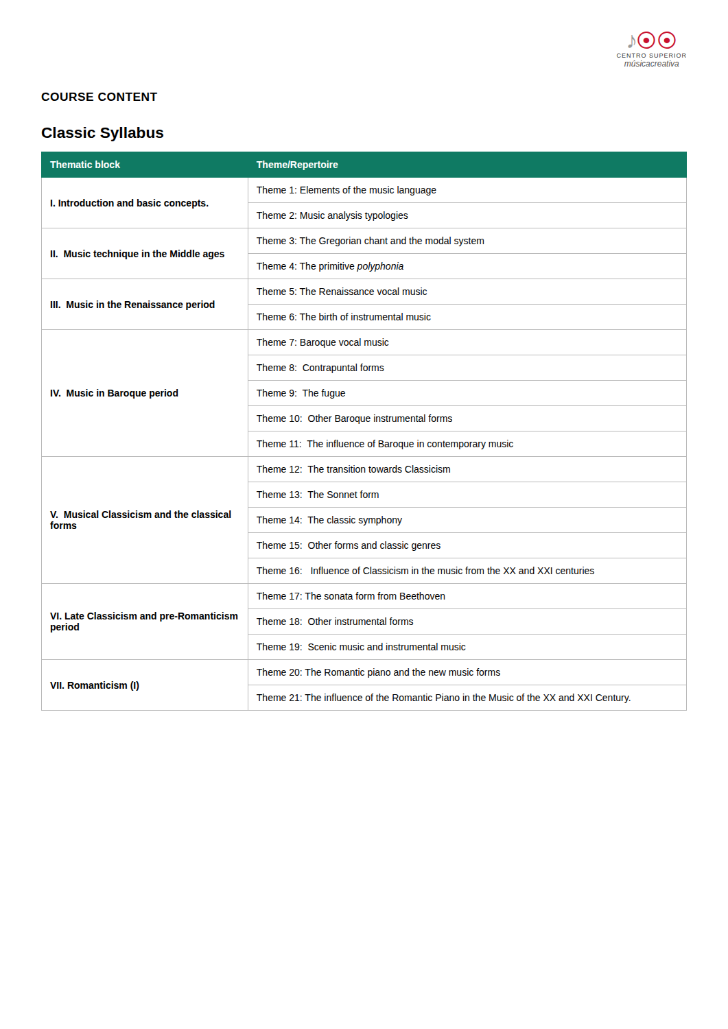♪⦿⦿
Centro Superior
músicacreativa
COURSE CONTENT
Classic Syllabus
| Thematic block | Theme/Repertoire |
| --- | --- |
| I. Introduction and basic concepts. | Theme 1: Elements of the music language |
| Theme 2: Music analysis typologies |
| II. Music technique in the Middle ages | Theme 3: The Gregorian chant and the modal system |
| Theme 4: The primitive polyphonia |
| III. Music in the Renaissance period | Theme 5: The Renaissance vocal music |
| Theme 6: The birth of instrumental music |
| IV. Music in Baroque period | Theme 7: Baroque vocal music |
| Theme 8: Contrapuntal forms |
| Theme 9: The fugue |
| Theme 10: Other Baroque instrumental forms |
| Theme 11: The influence of Baroque in contemporary music |
| V. Musical Classicism and the classical forms | Theme 12: The transition towards Classicism |
| Theme 13: The Sonnet form |
| Theme 14: The classic symphony |
| Theme 15: Other forms and classic genres |
| Theme 16: Influence of Classicism in the music from the XX and XXI centuries |
| VI. Late Classicism and pre-Romanticism period | Theme 17: The sonata form from Beethoven |
| Theme 18: Other instrumental forms |
| Theme 19: Scenic music and instrumental music |
| VII. Romanticism (I) | Theme 20: The Romantic piano and the new music forms |
| Theme 21: The influence of the Romantic Piano in the Music of the XX and XXI Century. |